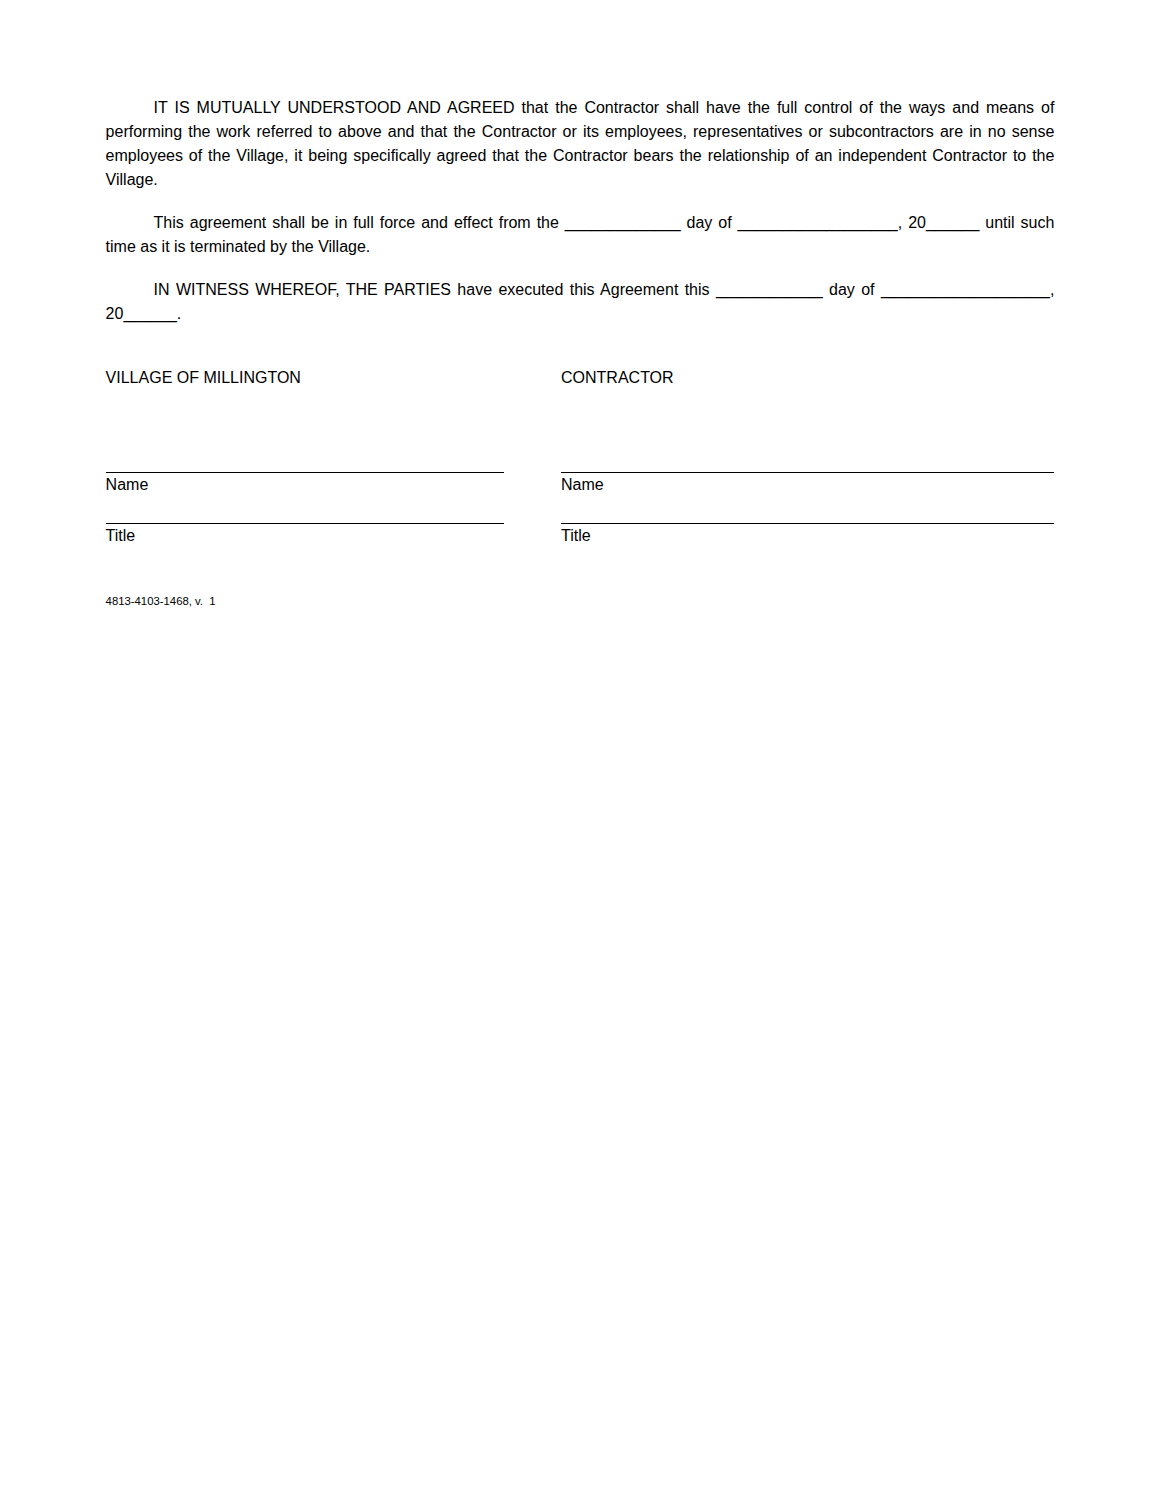IT IS MUTUALLY UNDERSTOOD AND AGREED that the Contractor shall have the full control of the ways and means of performing the work referred to above and that the Contractor or its employees, representatives or subcontractors are in no sense employees of the Village, it being specifically agreed that the Contractor bears the relationship of an independent Contractor to the Village.
This agreement shall be in full force and effect from the _____________ day of __________________, 20______ until such time as it is terminated by the Village.
IN WITNESS WHEREOF, THE PARTIES have executed this Agreement this ____________ day of ___________________, 20______.
| VILLAGE OF MILLINGTON | | CONTRACTOR |
| Name | | Name |
| Title | | Title |
4813-4103-1468, v. 1